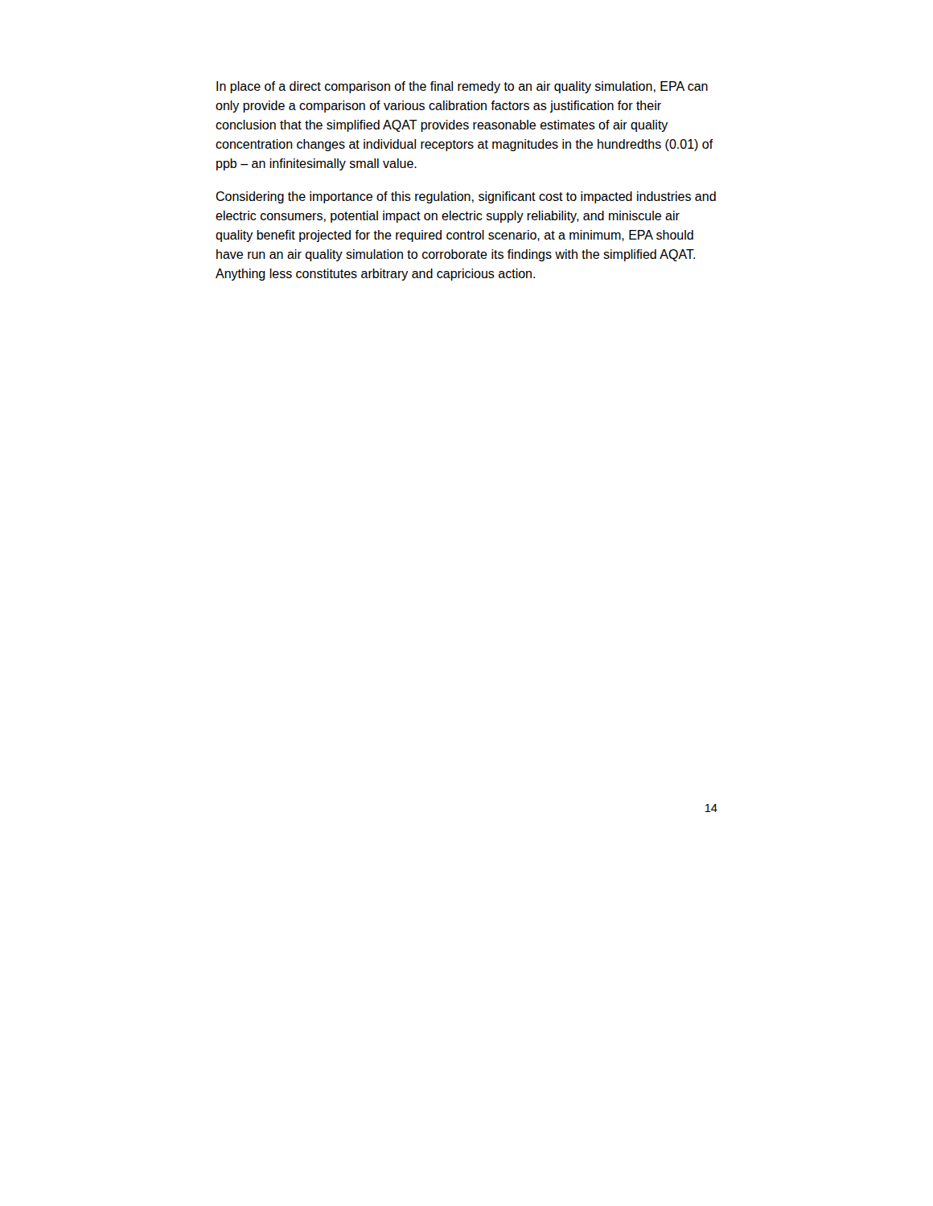In place of a direct comparison of the final remedy to an air quality simulation, EPA can only provide a comparison of various calibration factors as justification for their conclusion that the simplified AQAT provides reasonable estimates of air quality concentration changes at individual receptors at magnitudes in the hundredths (0.01) of ppb – an infinitesimally small value.
Considering the importance of this regulation, significant cost to impacted industries and electric consumers, potential impact on electric supply reliability, and miniscule air quality benefit projected for the required control scenario, at a minimum, EPA should have run an air quality simulation to corroborate its findings with the simplified AQAT. Anything less constitutes arbitrary and capricious action.
14